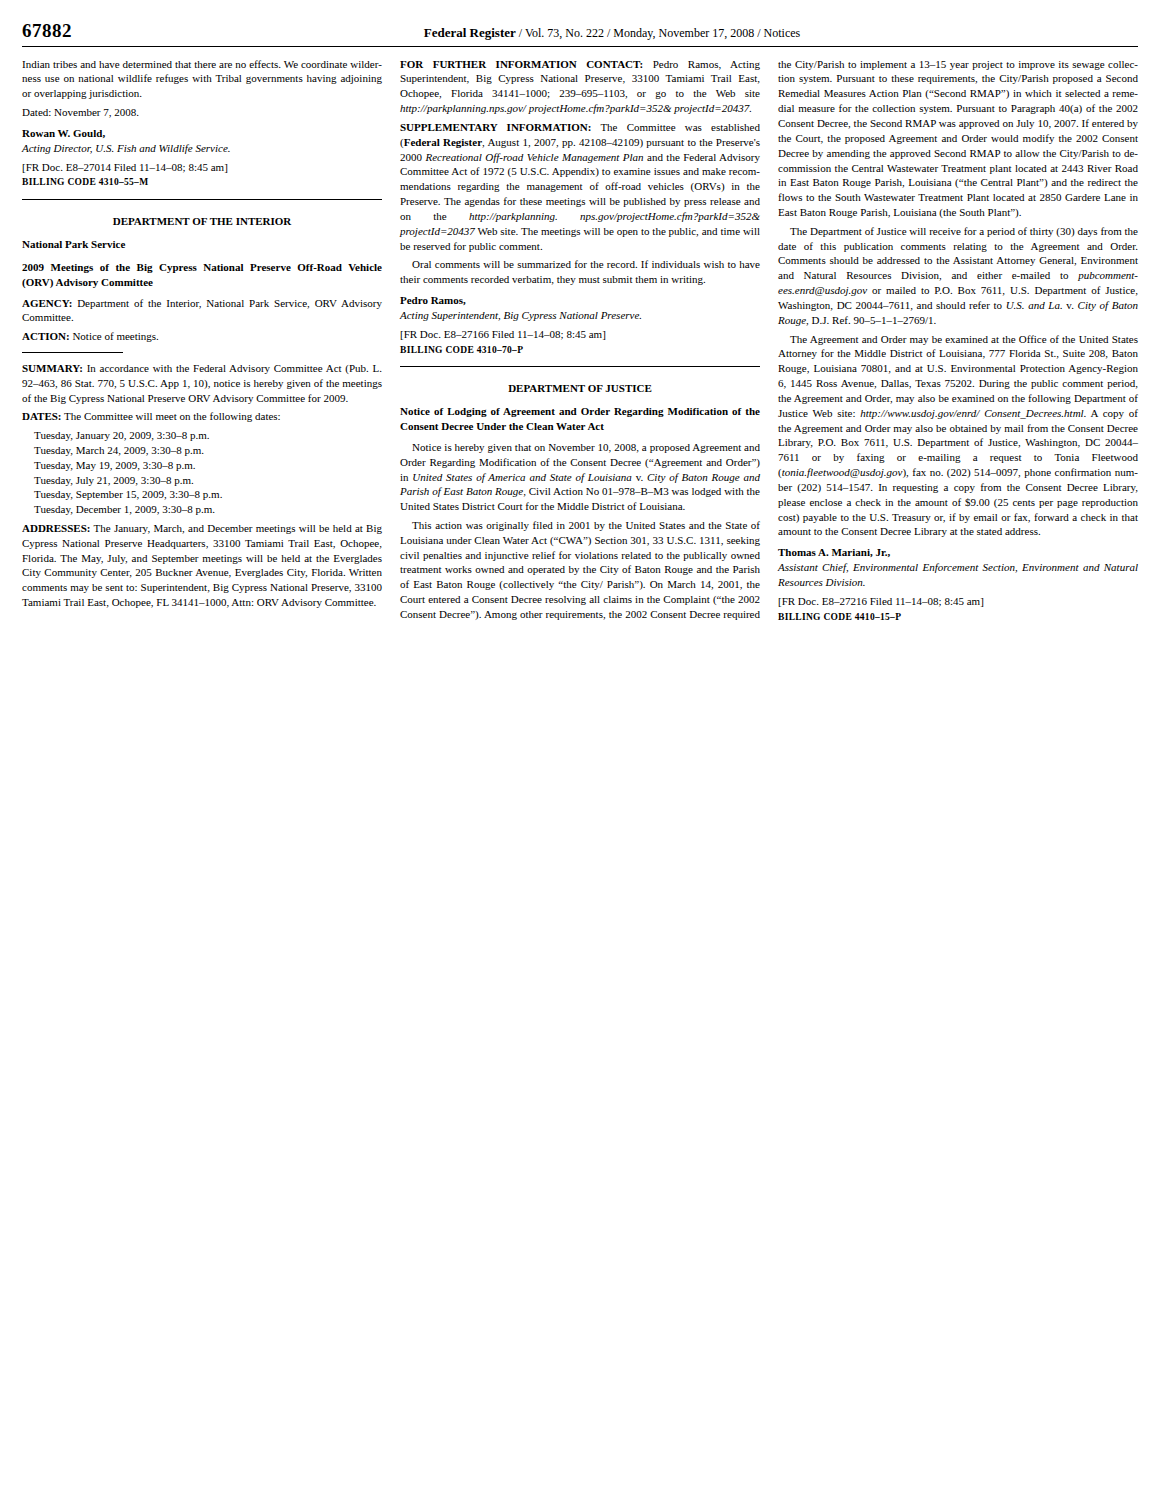67882
Federal Register / Vol. 73, No. 222 / Monday, November 17, 2008 / Notices
Indian tribes and have determined that there are no effects. We coordinate wilderness use on national wildlife refuges with Tribal governments having adjoining or overlapping jurisdiction.
Dated: November 7, 2008.
Rowan W. Gould,
Acting Director, U.S. Fish and Wildlife Service.
[FR Doc. E8–27014 Filed 11–14–08; 8:45 am]
BILLING CODE 4310–55–M
DEPARTMENT OF THE INTERIOR
National Park Service
2009 Meetings of the Big Cypress National Preserve Off-Road Vehicle (ORV) Advisory Committee
AGENCY: Department of the Interior, National Park Service, ORV Advisory Committee.
ACTION: Notice of meetings.
SUMMARY: In accordance with the Federal Advisory Committee Act (Pub. L. 92–463, 86 Stat. 770, 5 U.S.C. App 1, 10), notice is hereby given of the meetings of the Big Cypress National Preserve ORV Advisory Committee for 2009.
DATES: The Committee will meet on the following dates:
Tuesday, January 20, 2009, 3:30–8 p.m.
Tuesday, March 24, 2009, 3:30–8 p.m.
Tuesday, May 19, 2009, 3:30–8 p.m.
Tuesday, July 21, 2009, 3:30–8 p.m.
Tuesday, September 15, 2009, 3:30–8 p.m.
Tuesday, December 1, 2009, 3:30–8 p.m.
ADDRESSES: The January, March, and December meetings will be held at Big Cypress National Preserve Headquarters, 33100 Tamiami Trail East, Ochopee, Florida. The May, July, and September meetings will be held at the Everglades City Community Center, 205 Buckner Avenue, Everglades City, Florida. Written comments may be sent to: Superintendent, Big Cypress National Preserve, 33100 Tamiami Trail East, Ochopee, FL 34141–1000, Attn: ORV Advisory Committee.
FOR FURTHER INFORMATION CONTACT: Pedro Ramos, Acting Superintendent, Big Cypress National Preserve, 33100 Tamiami Trail East, Ochopee, Florida 34141–1000; 239–695–1103, or go to the Web site http://parkplanning.nps.gov/ projectHome.cfm?parkId=352& projectId=20437.
SUPPLEMENTARY INFORMATION: The Committee was established (Federal Register, August 1, 2007, pp. 42108–42109) pursuant to the Preserve's 2000 Recreational Off-road Vehicle Management Plan and the Federal Advisory Committee Act of 1972 (5 U.S.C. Appendix) to examine issues and make recommendations regarding the management of off-road vehicles (ORVs) in the Preserve. The agendas for these meetings will be published by press release and on the http://parkplanning. nps.gov/projectHome.cfm?parkId=352& projectId=20437 Web site. The meetings will be open to the public, and time will be reserved for public comment.
Oral comments will be summarized for the record. If individuals wish to have their comments recorded verbatim, they must submit them in writing.
Pedro Ramos,
Acting Superintendent, Big Cypress National Preserve.
[FR Doc. E8–27166 Filed 11–14–08; 8:45 am]
BILLING CODE 4310–70–P
DEPARTMENT OF JUSTICE
Notice of Lodging of Agreement and Order Regarding Modification of the Consent Decree Under the Clean Water Act
Notice is hereby given that on November 10, 2008, a proposed Agreement and Order Regarding Modification of the Consent Decree (“Agreement and Order”) in United States of America and State of Louisiana v. City of Baton Rouge and Parish of East Baton Rouge, Civil Action No 01–978–B–M3 was lodged with the United States District Court for the Middle District of Louisiana.
This action was originally filed in 2001 by the United States and the State of Louisiana under Clean Water Act (“CWA”) Section 301, 33 U.S.C. 1311, seeking civil penalties and injunctive relief for violations related to the publically owned treatment works owned and operated by the City of Baton Rouge and the Parish of East Baton Rouge (collectively “the City/ Parish”). On March 14, 2001, the Court entered a Consent Decree resolving all claims in the Complaint (“the 2002 Consent Decree”). Among other requirements, the 2002 Consent Decree required the City/Parish to implement a 13–15 year project to improve its sewage collection system. Pursuant to these requirements, the City/Parish proposed a Second Remedial Measures Action Plan (“Second RMAP”) in which it selected a remedial measure for the collection system. Pursuant to Paragraph 40(a) of the 2002 Consent Decree, the Second RMAP was approved on July 10, 2007. If entered by the Court, the proposed Agreement and Order would modify the 2002 Consent Decree by amending the approved Second RMAP to allow the City/Parish to decommission the Central Wastewater Treatment plant located at 2443 River Road in East Baton Rouge Parish, Louisiana (“the Central Plant”) and the redirect the flows to the South Wastewater Treatment Plant located at 2850 Gardere Lane in East Baton Rouge Parish, Louisiana (the South Plant”).
The Department of Justice will receive for a period of thirty (30) days from the date of this publication comments relating to the Agreement and Order. Comments should be addressed to the Assistant Attorney General, Environment and Natural Resources Division, and either e-mailed to pubcomment-ees.enrd@usdoj.gov or mailed to P.O. Box 7611, U.S. Department of Justice, Washington, DC 20044–7611, and should refer to U.S. and La. v. City of Baton Rouge, D.J. Ref. 90–5–1–1–2769/1.
The Agreement and Order may be examined at the Office of the United States Attorney for the Middle District of Louisiana, 777 Florida St., Suite 208, Baton Rouge, Louisiana 70801, and at U.S. Environmental Protection Agency-Region 6, 1445 Ross Avenue, Dallas, Texas 75202. During the public comment period, the Agreement and Order, may also be examined on the following Department of Justice Web site: http://www.usdoj.gov/enrd/ Consent_Decrees.html. A copy of the Agreement and Order may also be obtained by mail from the Consent Decree Library, P.O. Box 7611, U.S. Department of Justice, Washington, DC 20044–7611 or by faxing or e-mailing a request to Tonia Fleetwood (tonia.fleetwood@usdoj.gov), fax no. (202) 514–0097, phone confirmation number (202) 514–1547. In requesting a copy from the Consent Decree Library, please enclose a check in the amount of $9.00 (25 cents per page reproduction cost) payable to the U.S. Treasury or, if by email or fax, forward a check in that amount to the Consent Decree Library at the stated address.
Thomas A. Mariani, Jr.,
Assistant Chief, Environmental Enforcement Section, Environment and Natural Resources Division.
[FR Doc. E8–27216 Filed 11–14–08; 8:45 am]
BILLING CODE 4410–15–P